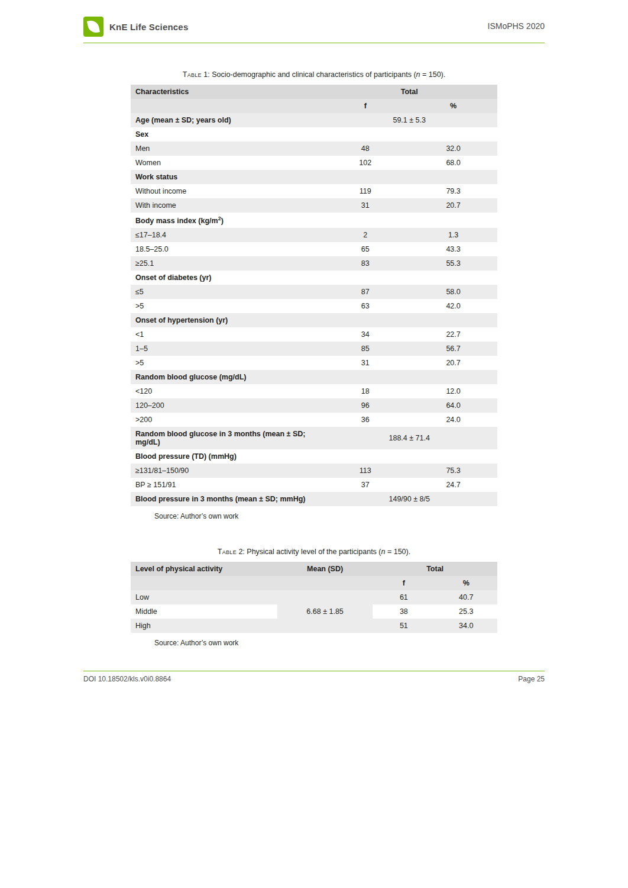KnE Life Sciences
ISMoPHS 2020
Table 1: Socio-demographic and clinical characteristics of participants (n = 150).
| Characteristics | Total |
| --- | --- |
| | f | % |
| Age (mean ± SD; years old) | 59.1 ± 5.3 |
| Sex | | |
| Men | 48 | 32.0 |
| Women | 102 | 68.0 |
| Work status | | |
| Without income | 119 | 79.3 |
| With income | 31 | 20.7 |
| Body mass index (kg/m 2 ) | | |
| ≤17–18.4 | 2 | 1.3 |
| 18.5–25.0 | 65 | 43.3 |
| ≥25.1 | 83 | 55.3 |
| Onset of diabetes (yr) | | |
| ≤5 | 87 | 58.0 |
| >5 | 63 | 42.0 |
| Onset of hypertension (yr) | | |
| <1 | 34 | 22.7 |
| 1–5 | 85 | 56.7 |
| >5 | 31 | 20.7 |
| Random blood glucose (mg/dL) | | |
| <120 | 18 | 12.0 |
| 120–200 | 96 | 64.0 |
| >200 | 36 | 24.0 |
| Random blood glucose in 3 months (mean ± SD; mg/dL) | 188.4 ± 71.4 |
| Blood pressure (TD) (mmHg) | | |
| ≥131/81–150/90 | 113 | 75.3 |
| BP ≥ 151/91 | 37 | 24.7 |
| Blood pressure in 3 months (mean ± SD; mmHg) | 149/90 ± 8/5 |
Source: Author’s own work
Table 2: Physical activity level of the participants (n = 150).
| Level of physical activity | Mean (SD) | Total |
| --- | --- | --- |
| | | f | % |
| Low | 6.68 ± 1.85 | 61 | 40.7 |
| Middle | 38 | 25.3 |
| High | 51 | 34.0 |
Source: Author’s own work
DOI 10.18502/kls.v0i0.8864 Page 25